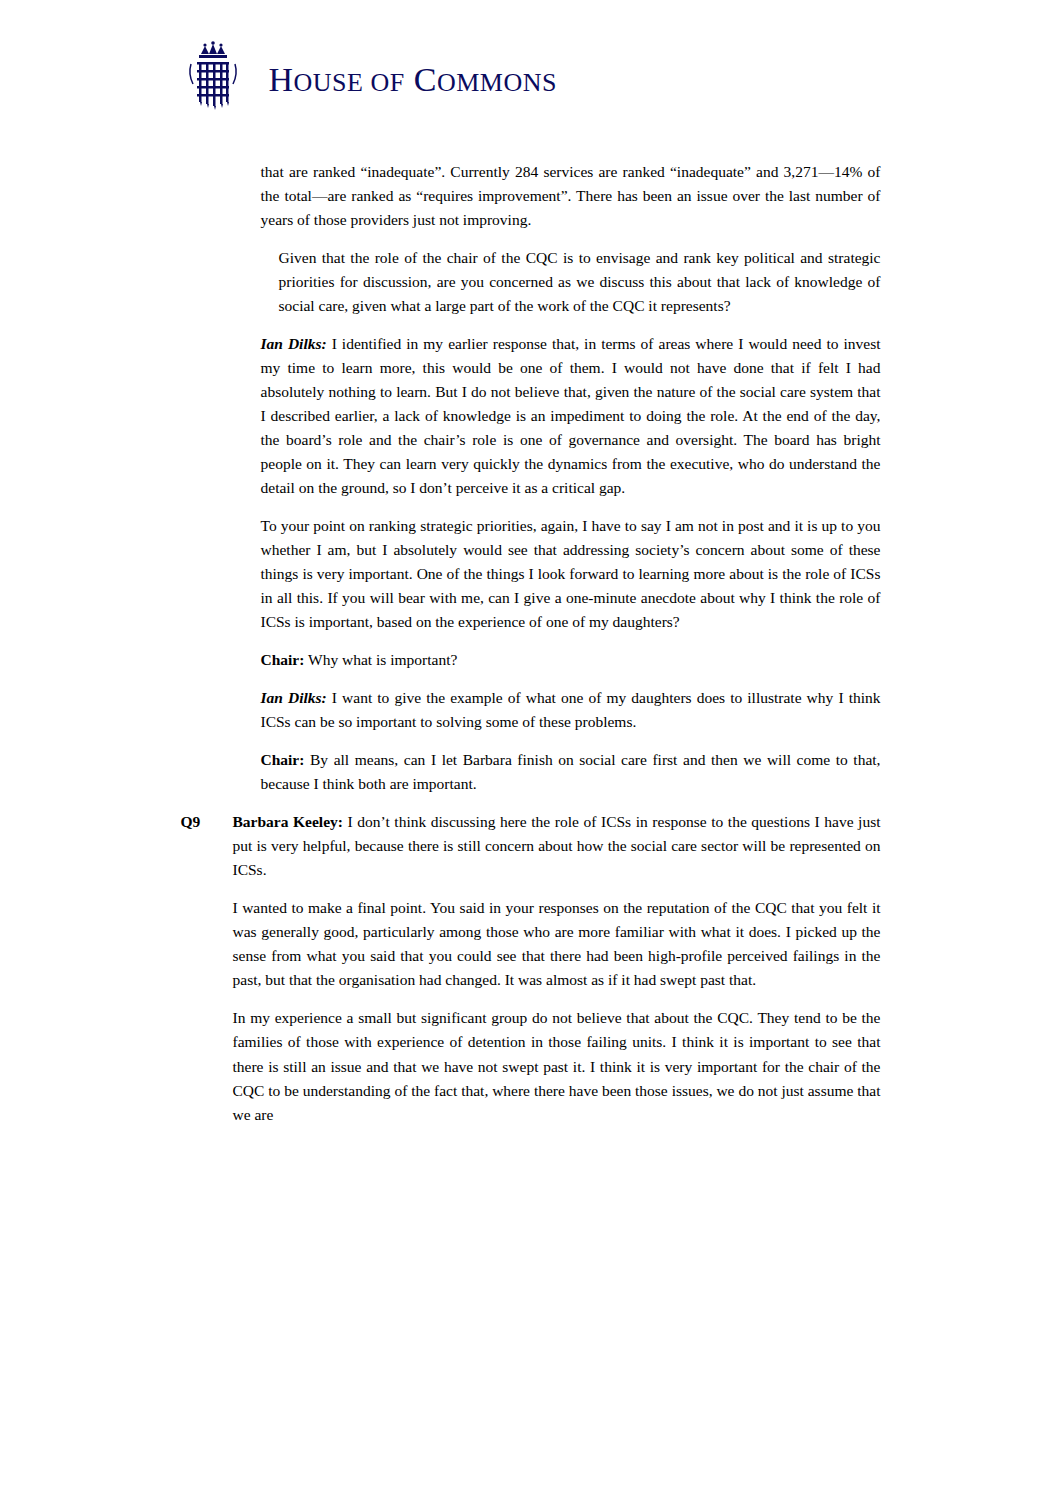HOUSE OF COMMONS
that are ranked “inadequate”. Currently 284 services are ranked “inadequate” and 3,271—14% of the total—are ranked as “requires improvement”. There has been an issue over the last number of years of those providers just not improving.
Given that the role of the chair of the CQC is to envisage and rank key political and strategic priorities for discussion, are you concerned as we discuss this about that lack of knowledge of social care, given what a large part of the work of the CQC it represents?
Ian Dilks: I identified in my earlier response that, in terms of areas where I would need to invest my time to learn more, this would be one of them. I would not have done that if felt I had absolutely nothing to learn. But I do not believe that, given the nature of the social care system that I described earlier, a lack of knowledge is an impediment to doing the role. At the end of the day, the board’s role and the chair’s role is one of governance and oversight. The board has bright people on it. They can learn very quickly the dynamics from the executive, who do understand the detail on the ground, so I don’t perceive it as a critical gap.
To your point on ranking strategic priorities, again, I have to say I am not in post and it is up to you whether I am, but I absolutely would see that addressing society’s concern about some of these things is very important. One of the things I look forward to learning more about is the role of ICSs in all this. If you will bear with me, can I give a one-minute anecdote about why I think the role of ICSs is important, based on the experience of one of my daughters?
Chair: Why what is important?
Ian Dilks: I want to give the example of what one of my daughters does to illustrate why I think ICSs can be so important to solving some of these problems.
Chair: By all means, can I let Barbara finish on social care first and then we will come to that, because I think both are important.
Q9
Barbara Keeley: I don’t think discussing here the role of ICSs in response to the questions I have just put is very helpful, because there is still concern about how the social care sector will be represented on ICSs.
I wanted to make a final point. You said in your responses on the reputation of the CQC that you felt it was generally good, particularly among those who are more familiar with what it does. I picked up the sense from what you said that you could see that there had been high-profile perceived failings in the past, but that the organisation had changed. It was almost as if it had swept past that.
In my experience a small but significant group do not believe that about the CQC. They tend to be the families of those with experience of detention in those failing units. I think it is important to see that there is still an issue and that we have not swept past it. I think it is very important for the chair of the CQC to be understanding of the fact that, where there have been those issues, we do not just assume that we are